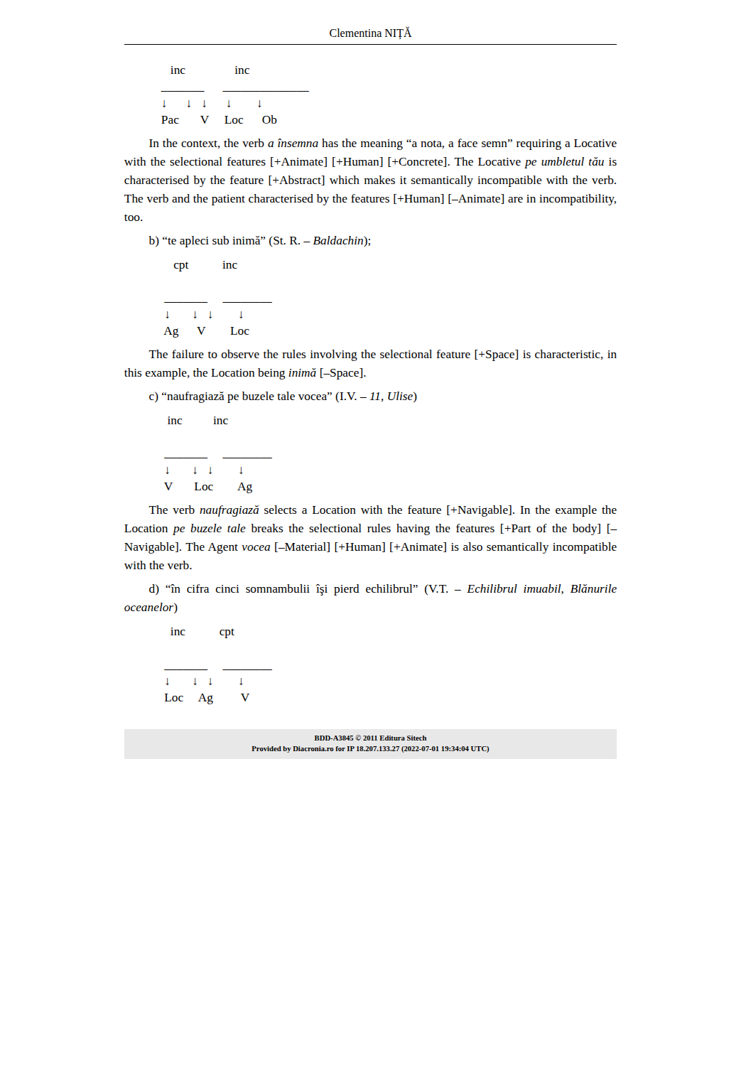Clementina NIȚĂ
inc inc _______ ______________ ↓ ↓ ↓ ↓ ↓ Pac V Loc Ob
In the context, the verb a însemna has the meaning “a nota, a face semn” requiring a Locative with the selectional features [+Animate] [+Human] [+Concrete]. The Locative pe umbletul tău is characterised by the feature [+Abstract] which makes it semantically incompatible with the verb. The verb and the patient characterised by the features [+Human] [–Animate] are in incompatibility, too.
b) “te apleci sub inimă” (St. R. – Baldachin);
cpt inc _______ ________ ↓ ↓ ↓ ↓ Ag V Loc
The failure to observe the rules involving the selectional feature [+Space] is characteristic, in this example, the Location being inimă [–Space].
c) “naufragiază pe buzele tale vocea” (I.V. – 11, Ulise)
inc inc _______ ________ ↓ ↓ ↓ ↓ V Loc Ag
The verb naufragiază selects a Location with the feature [+Navigable]. In the example the Location pe buzele tale breaks the selectional rules having the features [+Part of the body] [–Navigable]. The Agent vocea [–Material] [+Human] [+Animate] is also semantically incompatible with the verb.
d) “în cifra cinci somnambulii îşi pierd echilibrul” (V.T. – Echilibrul imuabil, Blănurile oceanelor)
inc cpt _______ ________ ↓ ↓ ↓ ↓ Loc Ag V
BDD-A3845 © 2011 Editura Sitech
Provided by Diacronia.ro for IP 18.207.133.27 (2022-07-01 19:34:04 UTC)